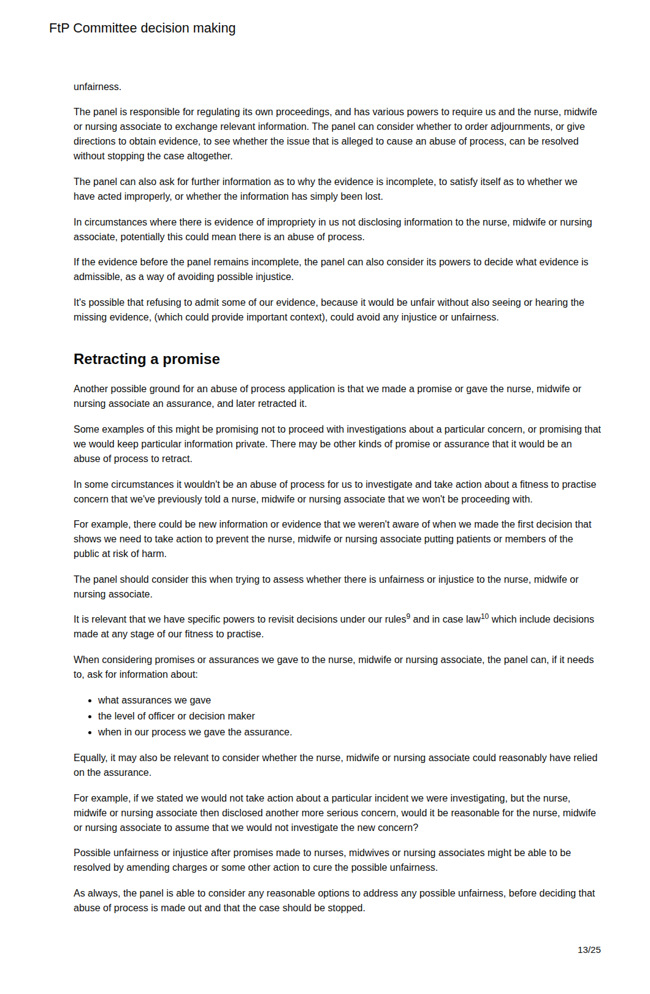FtP Committee decision making
unfairness.
The panel is responsible for regulating its own proceedings, and has various powers to require us and the nurse, midwife or nursing associate to exchange relevant information. The panel can consider whether to order adjournments, or give directions to obtain evidence, to see whether the issue that is alleged to cause an abuse of process, can be resolved without stopping the case altogether.
The panel can also ask for further information as to why the evidence is incomplete, to satisfy itself as to whether we have acted improperly, or whether the information has simply been lost.
In circumstances where there is evidence of impropriety in us not disclosing information to the nurse, midwife or nursing associate, potentially this could mean there is an abuse of process.
If the evidence before the panel remains incomplete, the panel can also consider its powers to decide what evidence is admissible, as a way of avoiding possible injustice.
It's possible that refusing to admit some of our evidence, because it would be unfair without also seeing or hearing the missing evidence, (which could provide important context), could avoid any injustice or unfairness.
Retracting a promise
Another possible ground for an abuse of process application is that we made a promise or gave the nurse, midwife or nursing associate an assurance, and later retracted it.
Some examples of this might be promising not to proceed with investigations about a particular concern, or promising that we would keep particular information private. There may be other kinds of promise or assurance that it would be an abuse of process to retract.
In some circumstances it wouldn't be an abuse of process for us to investigate and take action about a fitness to practise concern that we've previously told a nurse, midwife or nursing associate that we won't be proceeding with.
For example, there could be new information or evidence that we weren't aware of when we made the first decision that shows we need to take action to prevent the nurse, midwife or nursing associate putting patients or members of the public at risk of harm.
The panel should consider this when trying to assess whether there is unfairness or injustice to the nurse, midwife or nursing associate.
It is relevant that we have specific powers to revisit decisions under our rules9 and in case law10 which include decisions made at any stage of our fitness to practise.
When considering promises or assurances we gave to the nurse, midwife or nursing associate, the panel can, if it needs to, ask for information about:
what assurances we gave
the level of officer or decision maker
when in our process we gave the assurance.
Equally, it may also be relevant to consider whether the nurse, midwife or nursing associate could reasonably have relied on the assurance.
For example, if we stated we would not take action about a particular incident we were investigating, but the nurse, midwife or nursing associate then disclosed another more serious concern, would it be reasonable for the nurse, midwife or nursing associate to assume that we would not investigate the new concern?
Possible unfairness or injustice after promises made to nurses, midwives or nursing associates might be able to be resolved by amending charges or some other action to cure the possible unfairness.
As always, the panel is able to consider any reasonable options to address any possible unfairness, before deciding that abuse of process is made out and that the case should be stopped.
13/25